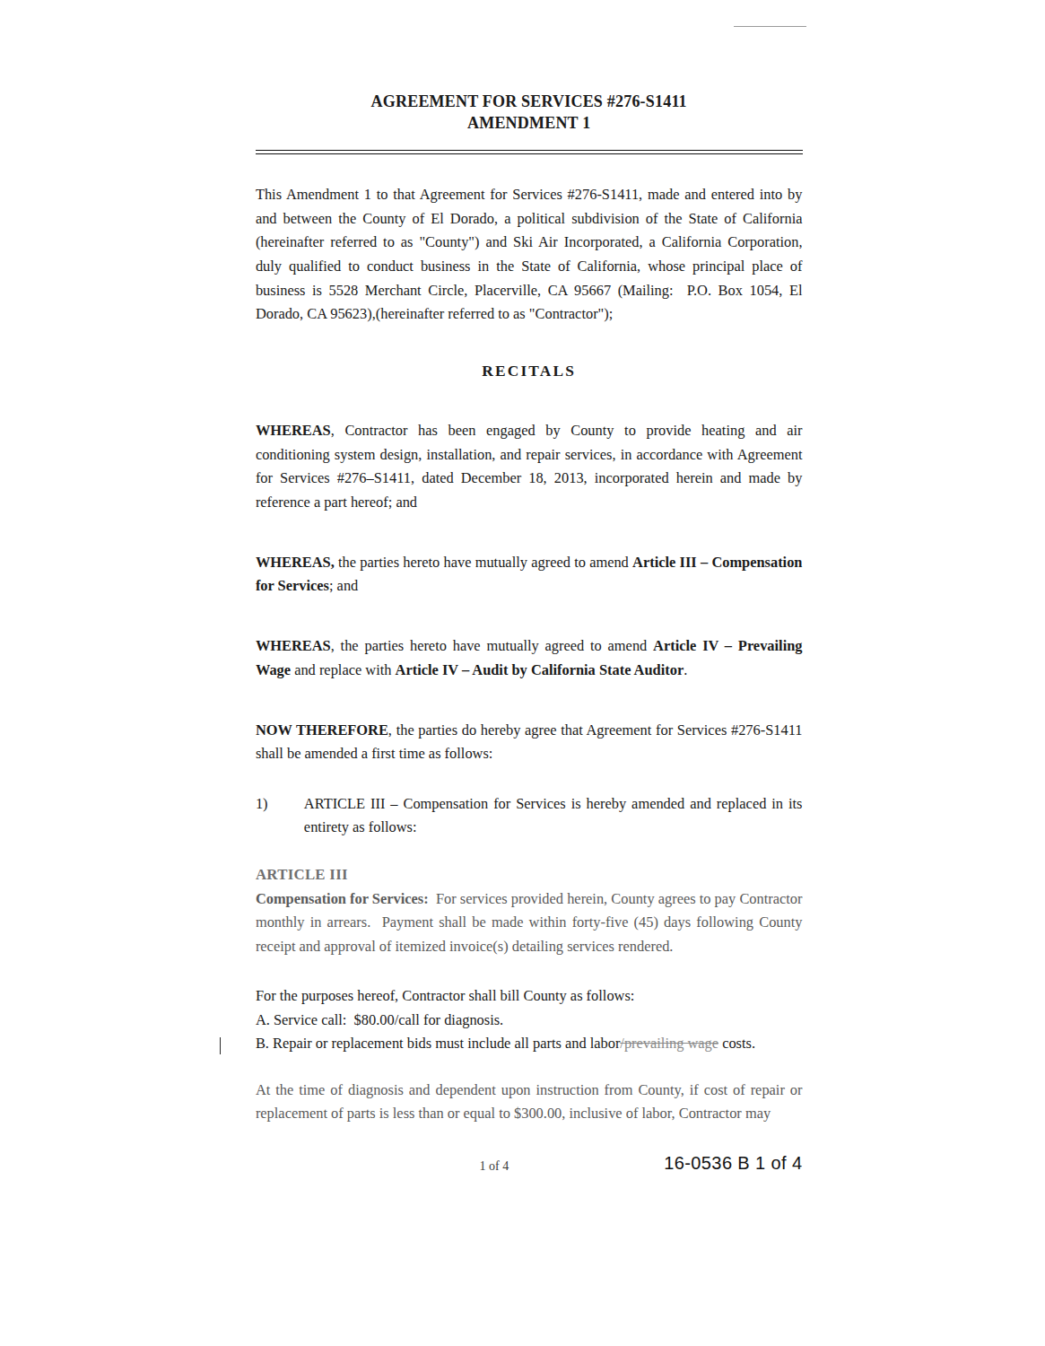AGREEMENT FOR SERVICES #276-S1411
AMENDMENT 1
This Amendment 1 to that Agreement for Services #276-S1411, made and entered into by and between the County of El Dorado, a political subdivision of the State of California (hereinafter referred to as "County") and Ski Air Incorporated, a California Corporation, duly qualified to conduct business in the State of California, whose principal place of business is 5528 Merchant Circle, Placerville, CA 95667 (Mailing: P.O. Box 1054, El Dorado, CA 95623),(hereinafter referred to as "Contractor");
RECITALS
WHEREAS, Contractor has been engaged by County to provide heating and air conditioning system design, installation, and repair services, in accordance with Agreement for Services #276–S1411, dated December 18, 2013, incorporated herein and made by reference a part hereof; and
WHEREAS, the parties hereto have mutually agreed to amend Article III – Compensation for Services; and
WHEREAS, the parties hereto have mutually agreed to amend Article IV – Prevailing Wage and replace with Article IV – Audit by California State Auditor.
NOW THEREFORE, the parties do hereby agree that Agreement for Services #276-S1411 shall be amended a first time as follows:
1)
ARTICLE III – Compensation for Services is hereby amended and replaced in its entirety as follows:
ARTICLE III
Compensation for Services: For services provided herein, County agrees to pay Contractor monthly in arrears. Payment shall be made within forty-five (45) days following County receipt and approval of itemized invoice(s) detailing services rendered.
For the purposes hereof, Contractor shall bill County as follows:
A. Service call: $80.00/call for diagnosis.
B. Repair or replacement bids must include all parts and labor/prevailing wage costs.
At the time of diagnosis and dependent upon instruction from County, if cost of repair or replacement of parts is less than or equal to $300.00, inclusive of labor, Contractor may
1 of 4
16-0536 B 1 of 4